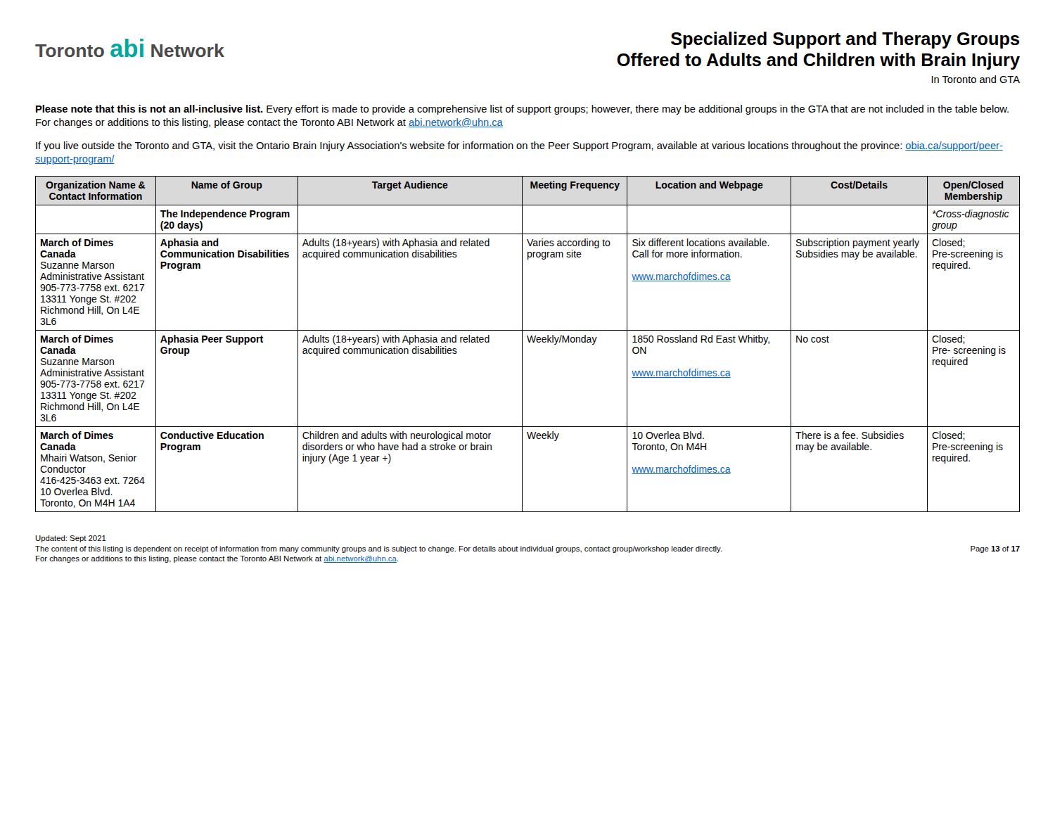Toronto abi Network
Specialized Support and Therapy Groups
Offered to Adults and Children with Brain Injury
In Toronto and GTA
Please note that this is not an all-inclusive list. Every effort is made to provide a comprehensive list of support groups; however, there may be additional groups in the GTA that are not included in the table below. For changes or additions to this listing, please contact the Toronto ABI Network at abi.network@uhn.ca
If you live outside the Toronto and GTA, visit the Ontario Brain Injury Association's website for information on the Peer Support Program, available at various locations throughout the province: obia.ca/support/peer-support-program/
| Organization Name & Contact Information | Name of Group | Target Audience | Meeting Frequency | Location and Webpage | Cost/Details | Open/Closed Membership |
| --- | --- | --- | --- | --- | --- | --- |
| | The Independence Program (20 days) | | | | | *Cross-diagnostic group |
| March of Dimes Canada Suzanne Marson Administrative Assistant 905-773-7758 ext. 6217 13311 Yonge St. #202 Richmond Hill, On L4E 3L6 | Aphasia and Communication Disabilities Program | Adults (18+years) with Aphasia and related acquired communication disabilities | Varies according to program site | Six different locations available. Call for more information. www.marchofdimes.ca | Subscription payment yearly Subsidies may be available. | Closed; Pre-screening is required. |
| March of Dimes Canada Suzanne Marson Administrative Assistant 905-773-7758 ext. 6217 13311 Yonge St. #202 Richmond Hill, On L4E 3L6 | Aphasia Peer Support Group | Adults (18+years) with Aphasia and related acquired communication disabilities | Weekly/Monday | 1850 Rossland Rd East Whitby, ON www.marchofdimes.ca | No cost | Closed; Pre- screening is required |
| March of Dimes Canada Mhairi Watson, Senior Conductor 416-425-3463 ext. 7264 10 Overlea Blvd. Toronto, On M4H 1A4 | Conductive Education Program | Children and adults with neurological motor disorders or who have had a stroke or brain injury (Age 1 year +) | Weekly | 10 Overlea Blvd. Toronto, On M4H www.marchofdimes.ca | There is a fee. Subsidies may be available. | Closed; Pre-screening is required. |
Updated: Sept 2021
The content of this listing is dependent on receipt of information from many community groups and is subject to change. For details about individual groups, contact group/workshop leader directly.
For changes or additions to this listing, please contact the Toronto ABI Network at abi.network@uhn.ca.
Page 13 of 17